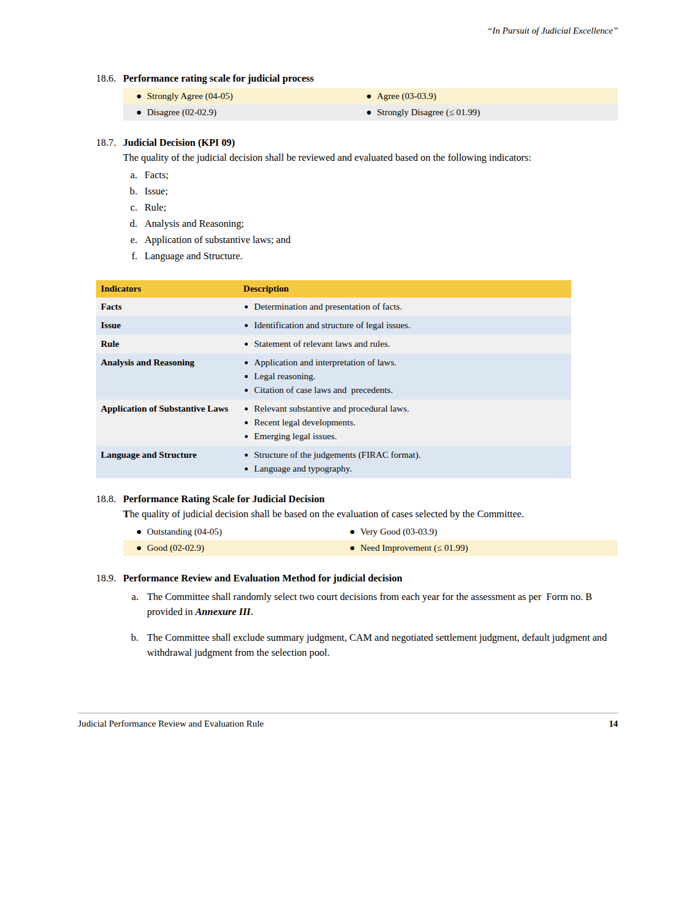“In Pursuit of Judicial Excellence”
18.6.
Performance rating scale for judicial process
| ● Strongly Agree (04-05) | ● Agree (03-03.9) |
| ● Disagree (02-02.9) | ● Strongly Disagree (≤ 01.99) |
18.7.
Judicial Decision (KPI 09)
The quality of the judicial decision shall be reviewed and evaluated based on the following indicators:
Facts;
Issue;
Rule;
Analysis and Reasoning;
Application of substantive laws; and
Language and Structure.
| Indicators | Description |
| --- | --- |
| Facts | Determination and presentation of facts. |
| Issue | Identification and structure of legal issues. |
| Rule | Statement of relevant laws and rules. |
| Analysis and Reasoning | Application and interpretation of laws. Legal reasoning. Citation of case laws and precedents. |
| Application of Substantive Laws | Relevant substantive and procedural laws. Recent legal developments. Emerging legal issues. |
| Language and Structure | Structure of the judgements (FIRAC format). Language and typography. |
18.8.
Performance Rating Scale for Judicial Decision
The quality of judicial decision shall be based on the evaluation of cases selected by the Committee.
| ● Outstanding (04-05) | ● Very Good (03-03.9) |
| ● Good (02-02.9) | ● Need Improvement (≤ 01.99) |
18.9.
Performance Review and Evaluation Method for judicial decision
The Committee shall randomly select two court decisions from each year for the assessment as per Form no. B provided in Annexure III.
The Committee shall exclude summary judgment, CAM and negotiated settlement judgment, default judgment and withdrawal judgment from the selection pool.
Judicial Performance Review and Evaluation Rule 14